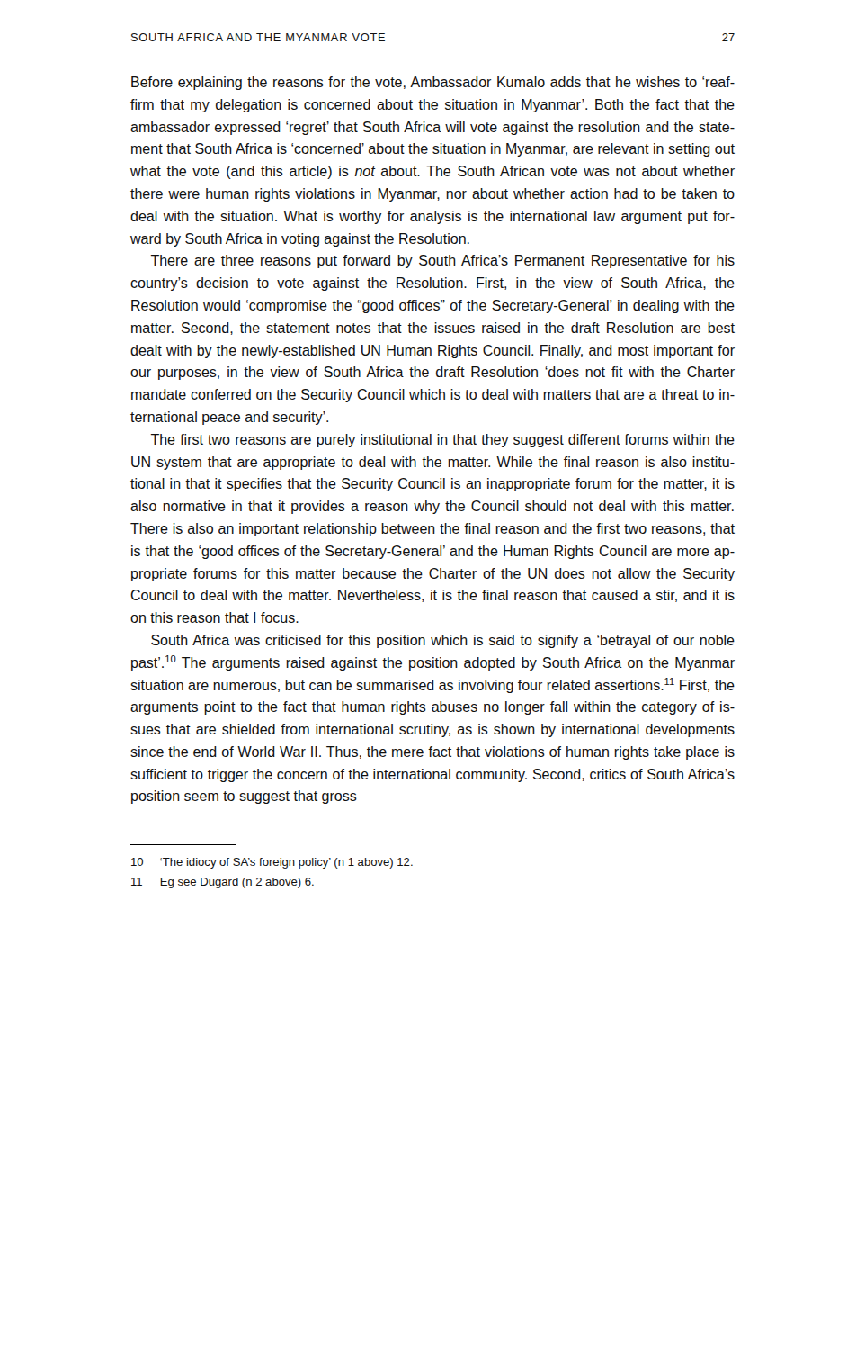South Africa and the Myanmar Vote 27
Before explaining the reasons for the vote, Ambassador Kumalo adds that he wishes to ‘reaffirm that my delegation is concerned about the situation in Myanmar’. Both the fact that the ambassador expressed ‘regret’ that South Africa will vote against the resolution and the statement that South Africa is ‘concerned’ about the situation in Myanmar, are relevant in setting out what the vote (and this article) is not about. The South African vote was not about whether there were human rights violations in Myanmar, nor about whether action had to be taken to deal with the situation. What is worthy for analysis is the international law argument put forward by South Africa in voting against the Resolution.
There are three reasons put forward by South Africa’s Permanent Representative for his country’s decision to vote against the Resolution. First, in the view of South Africa, the Resolution would ‘compromise the “good offices” of the Secretary-General’ in dealing with the matter. Second, the statement notes that the issues raised in the draft Resolution are best dealt with by the newly-established UN Human Rights Council. Finally, and most important for our purposes, in the view of South Africa the draft Resolution ‘does not fit with the Charter mandate conferred on the Security Council which is to deal with matters that are a threat to international peace and security’.
The first two reasons are purely institutional in that they suggest different forums within the UN system that are appropriate to deal with the matter. While the final reason is also institutional in that it specifies that the Security Council is an inappropriate forum for the matter, it is also normative in that it provides a reason why the Council should not deal with this matter. There is also an important relationship between the final reason and the first two reasons, that is that the ‘good offices of the Secretary-General’ and the Human Rights Council are more appropriate forums for this matter because the Charter of the UN does not allow the Security Council to deal with the matter. Nevertheless, it is the final reason that caused a stir, and it is on this reason that I focus.
South Africa was criticised for this position which is said to signify a ‘betrayal of our noble past’.10 The arguments raised against the position adopted by South Africa on the Myanmar situation are numerous, but can be summarised as involving four related assertions.11 First, the arguments point to the fact that human rights abuses no longer fall within the category of issues that are shielded from international scrutiny, as is shown by international developments since the end of World War II. Thus, the mere fact that violations of human rights take place is sufficient to trigger the concern of the international community. Second, critics of South Africa’s position seem to suggest that gross
10‘The idiocy of SA’s foreign policy’ (n 1 above) 12.
11 Eg see Dugard (n 2 above) 6.